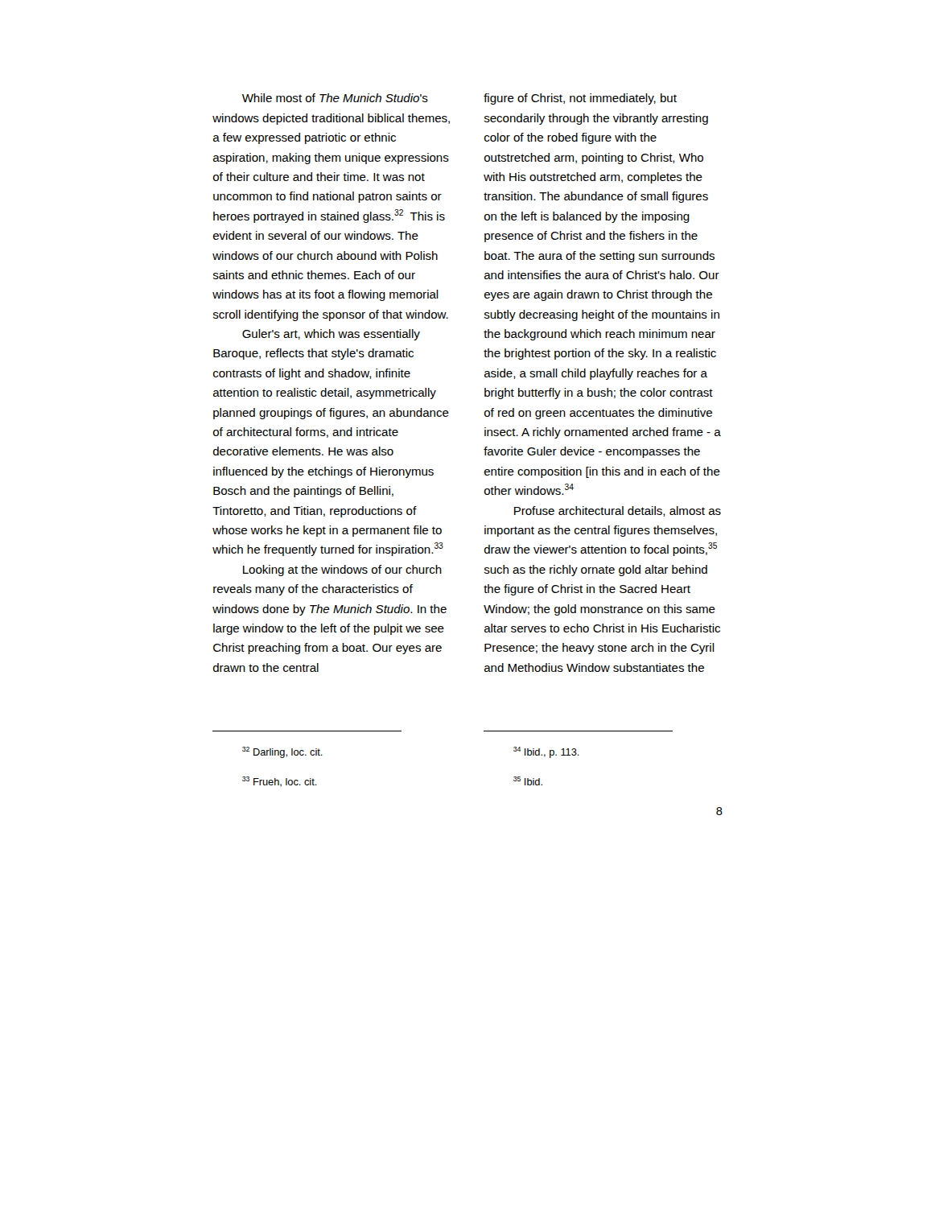While most of The Munich Studio's windows depicted traditional biblical themes, a few expressed patriotic or ethnic aspiration, making them unique expressions of their culture and their time. It was not uncommon to find national patron saints or heroes portrayed in stained glass.32 This is evident in several of our windows. The windows of our church abound with Polish saints and ethnic themes. Each of our windows has at its foot a flowing memorial scroll identifying the sponsor of that window.
Guler's art, which was essentially Baroque, reflects that style's dramatic contrasts of light and shadow, infinite attention to realistic detail, asymmetrically planned groupings of figures, an abundance of architectural forms, and intricate decorative elements. He was also influenced by the etchings of Hieronymus Bosch and the paintings of Bellini, Tintoretto, and Titian, reproductions of whose works he kept in a permanent file to which he frequently turned for inspiration.33
Looking at the windows of our church reveals many of the characteristics of windows done by The Munich Studio. In the large window to the left of the pulpit we see Christ preaching from a boat. Our eyes are drawn to the central
32 Darling, loc. cit.
33 Frueh, loc. cit.
figure of Christ, not immediately, but secondarily through the vibrantly arresting color of the robed figure with the outstretched arm, pointing to Christ, Who with His outstretched arm, completes the transition. The abundance of small figures on the left is balanced by the imposing presence of Christ and the fishers in the boat. The aura of the setting sun surrounds and intensifies the aura of Christ's halo. Our eyes are again drawn to Christ through the subtly decreasing height of the mountains in the background which reach minimum near the brightest portion of the sky. In a realistic aside, a small child playfully reaches for a bright butterfly in a bush; the color contrast of red on green accentuates the diminutive insect. A richly ornamented arched frame - a favorite Guler device - encompasses the entire composition [in this and in each of the other windows.34
Profuse architectural details, almost as important as the central figures themselves, draw the viewer's attention to focal points,35 such as the richly ornate gold altar behind the figure of Christ in the Sacred Heart Window; the gold monstrance on this same altar serves to echo Christ in His Eucharistic Presence; the heavy stone arch in the Cyril and Methodius Window substantiates the
34 Ibid., p. 113.
35 Ibid.
8